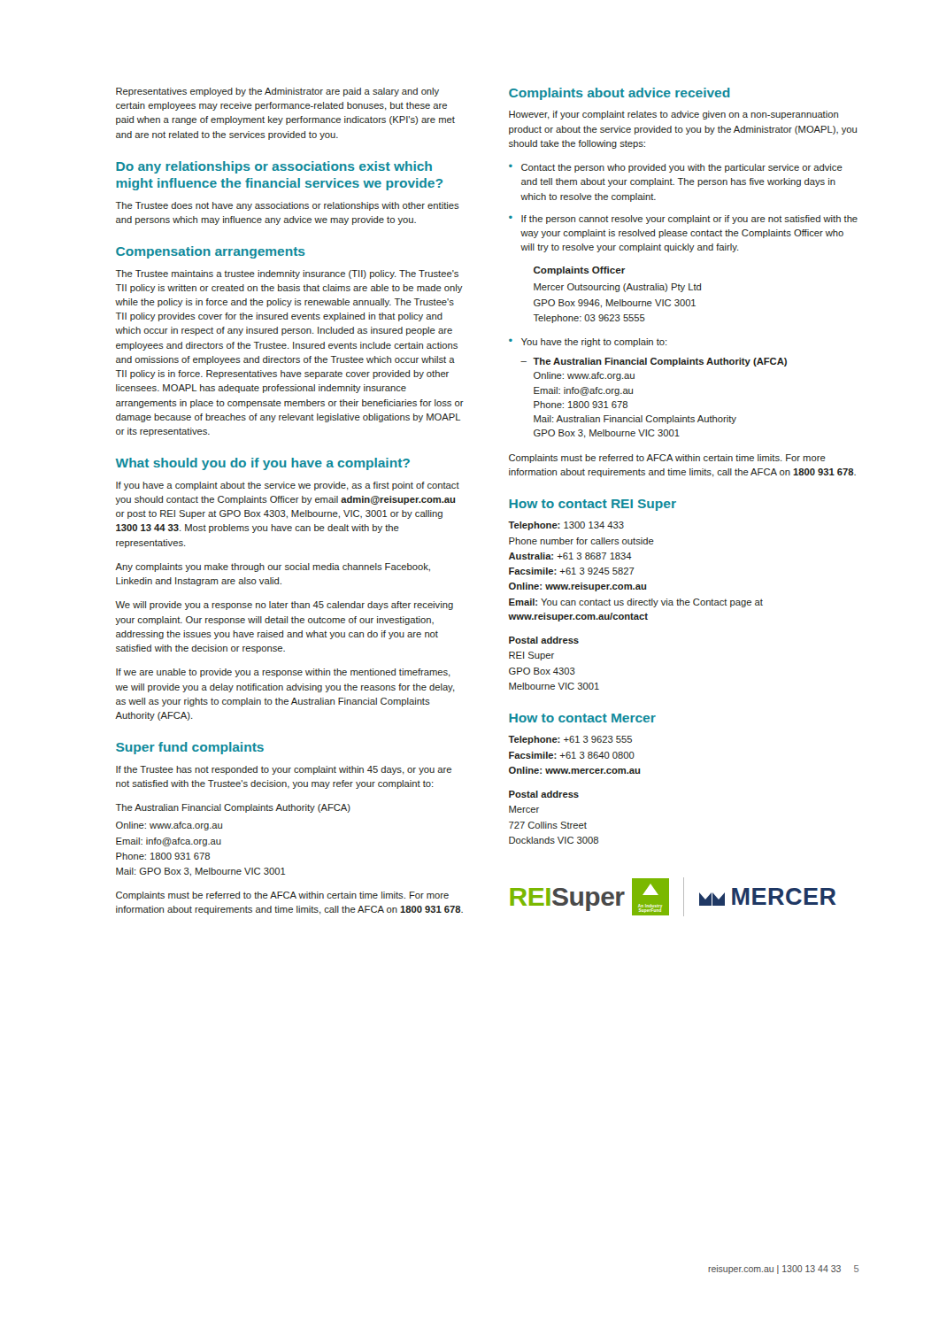Representatives employed by the Administrator are paid a salary and only certain employees may receive performance-related bonuses, but these are paid when a range of employment key performance indicators (KPI's) are met and are not related to the services provided to you.
Do any relationships or associations exist which might influence the financial services we provide?
The Trustee does not have any associations or relationships with other entities and persons which may influence any advice we may provide to you.
Compensation arrangements
The Trustee maintains a trustee indemnity insurance (TII) policy. The Trustee's TII policy is written or created on the basis that claims are able to be made only while the policy is in force and the policy is renewable annually. The Trustee's TII policy provides cover for the insured events explained in that policy and which occur in respect of any insured person. Included as insured people are employees and directors of the Trustee. Insured events include certain actions and omissions of employees and directors of the Trustee which occur whilst a TII policy is in force. Representatives have separate cover provided by other licensees. MOAPL has adequate professional indemnity insurance arrangements in place to compensate members or their beneficiaries for loss or damage because of breaches of any relevant legislative obligations by MOAPL or its representatives.
What should you do if you have a complaint?
If you have a complaint about the service we provide, as a first point of contact you should contact the Complaints Officer by email admin@reisuper.com.au or post to REI Super at GPO Box 4303, Melbourne, VIC, 3001 or by calling 1300 13 44 33. Most problems you have can be dealt with by the representatives.
Any complaints you make through our social media channels Facebook, Linkedin and Instagram are also valid.
We will provide you a response no later than 45 calendar days after receiving your complaint. Our response will detail the outcome of our investigation, addressing the issues you have raised and what you can do if you are not satisfied with the decision or response.
If we are unable to provide you a response within the mentioned timeframes, we will provide you a delay notification advising you the reasons for the delay, as well as your rights to complain to the Australian Financial Complaints Authority (AFCA).
Super fund complaints
If the Trustee has not responded to your complaint within 45 days, or you are not satisfied with the Trustee's decision, you may refer your complaint to:
The Australian Financial Complaints Authority (AFCA)
Online: www.afca.org.au
Email: info@afca.org.au
Phone: 1800 931 678
Mail: GPO Box 3, Melbourne VIC 3001
Complaints must be referred to the AFCA within certain time limits. For more information about requirements and time limits, call the AFCA on 1800 931 678.
Complaints about advice received
However, if your complaint relates to advice given on a non-superannuation product or about the service provided to you by the Administrator (MOAPL), you should take the following steps:
Contact the person who provided you with the particular service or advice and tell them about your complaint. The person has five working days in which to resolve the complaint.
If the person cannot resolve your complaint or if you are not satisfied with the way your complaint is resolved please contact the Complaints Officer who will try to resolve your complaint quickly and fairly.
Complaints Officer
Mercer Outsourcing (Australia) Pty Ltd
GPO Box 9946, Melbourne VIC 3001
Telephone: 03 9623 5555
You have the right to complain to:
The Australian Financial Complaints Authority (AFCA)
Online: www.afc.org.au
Email: info@afc.org.au
Phone: 1800 931 678
Mail: Australian Financial Complaints Authority
GPO Box 3, Melbourne VIC 3001
Complaints must be referred to AFCA within certain time limits. For more information about requirements and time limits, call the AFCA on 1800 931 678.
How to contact REI Super
Telephone: 1300 134 433
Phone number for callers outside
Australia: +61 3 8687 1834
Facsimile: +61 3 9245 5827
Online: www.reisuper.com.au
Email: You can contact us directly via the Contact page at www.reisuper.com.au/contact
Postal address
REI Super
GPO Box 4303
Melbourne VIC 3001
How to contact Mercer
Telephone: +61 3 9623 555
Facsimile: +61 3 8640 0800
Online: www.mercer.com.au
Postal address
Mercer
727 Collins Street
Docklands VIC 3008
REI Super
An Industry
SuperFund
MERCER
reisuper.com.au | 1300 13 44 33 5